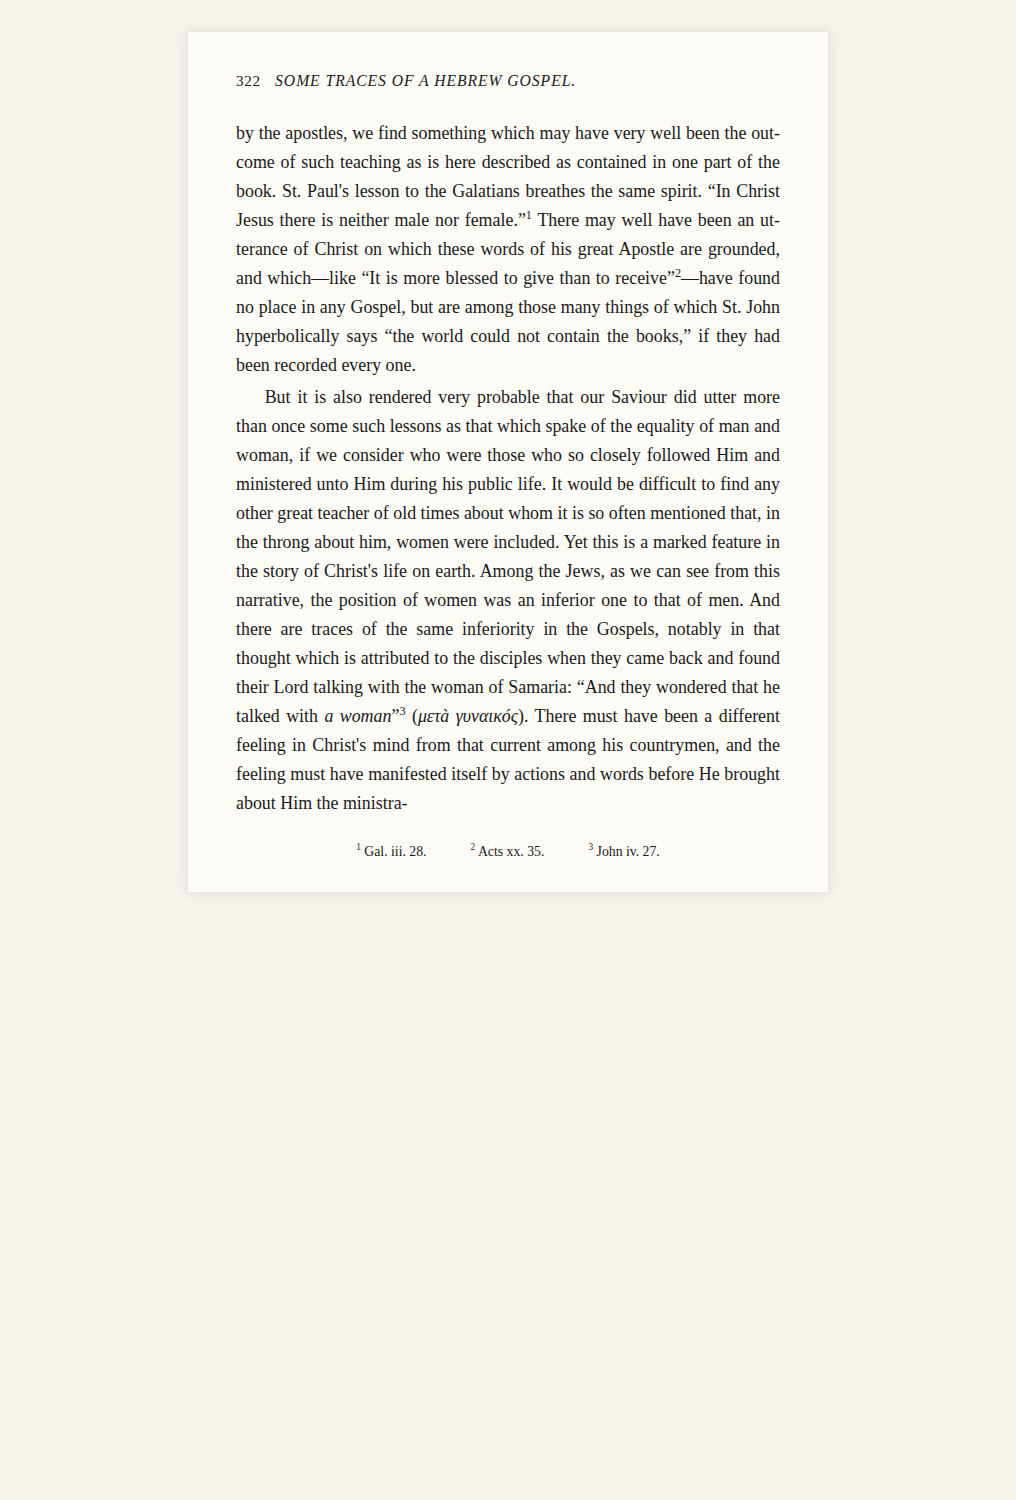322
SOME TRACES OF A HEBREW GOSPEL.
by the apostles, we find something which may have very well been the outcome of such teaching as is here described as contained in one part of the book. St. Paul's lesson to the Galatians breathes the same spirit. “In Christ Jesus there is neither male nor female.”1 There may well have been an utterance of Christ on which these words of his great Apostle are grounded, and which—like “It is more blessed to give than to receive”2—have found no place in any Gospel, but are among those many things of which St. John hyperbolically says “the world could not contain the books,” if they had been recorded every one.
But it is also rendered very probable that our Saviour did utter more than once some such lessons as that which spake of the equality of man and woman, if we consider who were those who so closely followed Him and ministered unto Him during his public life. It would be difficult to find any other great teacher of old times about whom it is so often mentioned that, in the throng about him, women were included. Yet this is a marked feature in the story of Christ's life on earth. Among the Jews, as we can see from this narrative, the position of women was an inferior one to that of men. And there are traces of the same inferiority in the Gospels, notably in that thought which is attributed to the disciples when they came back and found their Lord talking with the woman of Samaria: “And they wondered that he talked with a woman”3 (μετà γυναικóς). There must have been a different feeling in Christ's mind from that current among his countrymen, and the feeling must have manifested itself by actions and words before He brought about Him the ministra-
1 Gal. iii. 28. 2 Acts xx. 35. 3 John iv. 27.